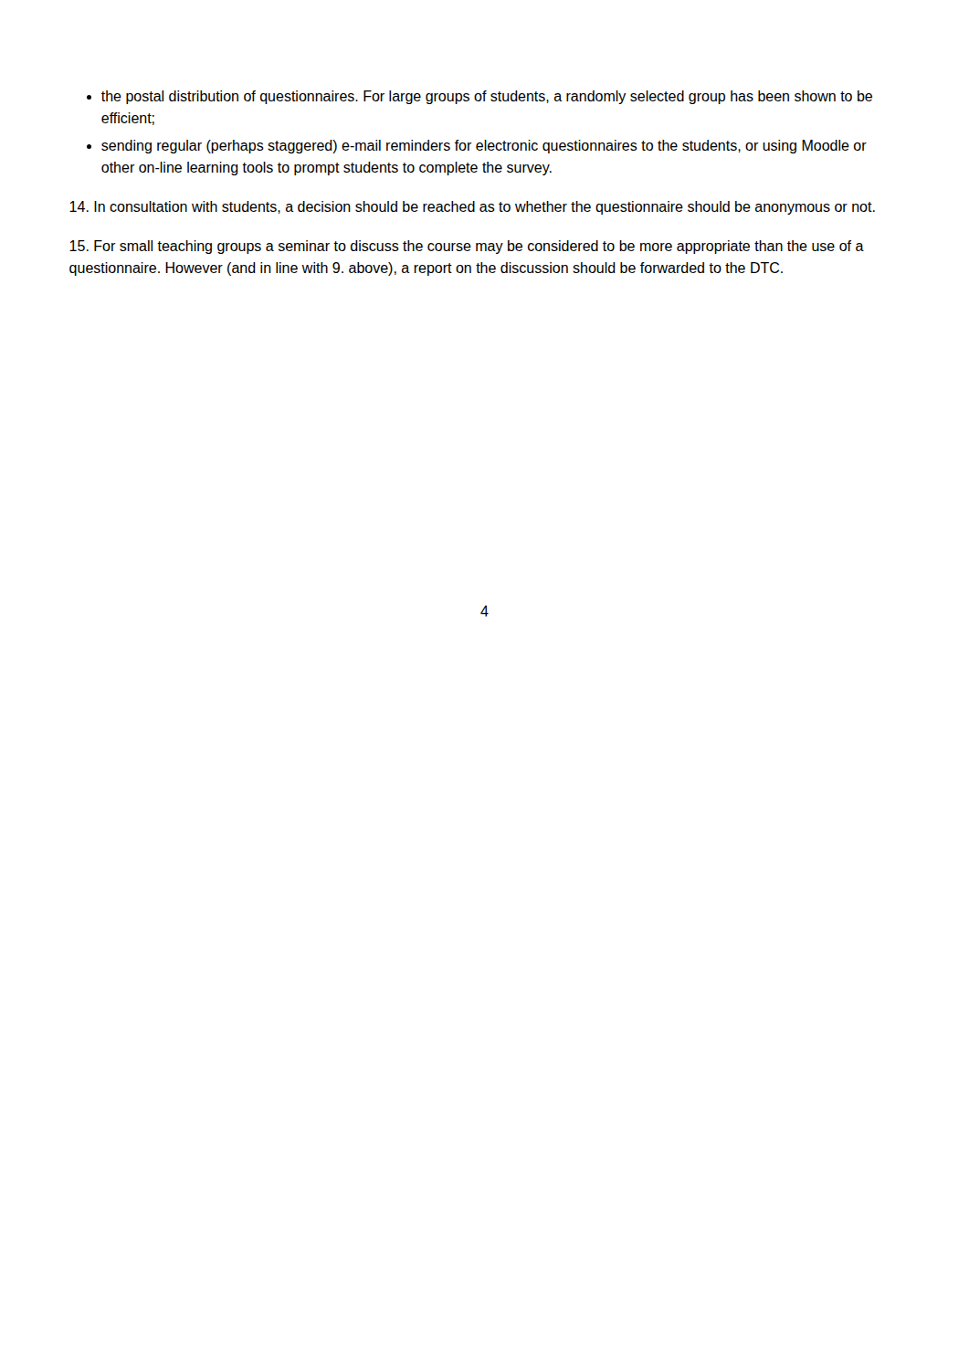the postal distribution of questionnaires. For large groups of students, a randomly selected group has been shown to be efficient;
sending regular (perhaps staggered) e-mail reminders for electronic questionnaires to the students, or using Moodle or other on-line learning tools to prompt students to complete the survey.
14. In consultation with students, a decision should be reached as to whether the questionnaire should be anonymous or not.
15. For small teaching groups a seminar to discuss the course may be considered to be more appropriate than the use of a questionnaire. However (and in line with 9. above), a report on the discussion should be forwarded to the DTC.
4